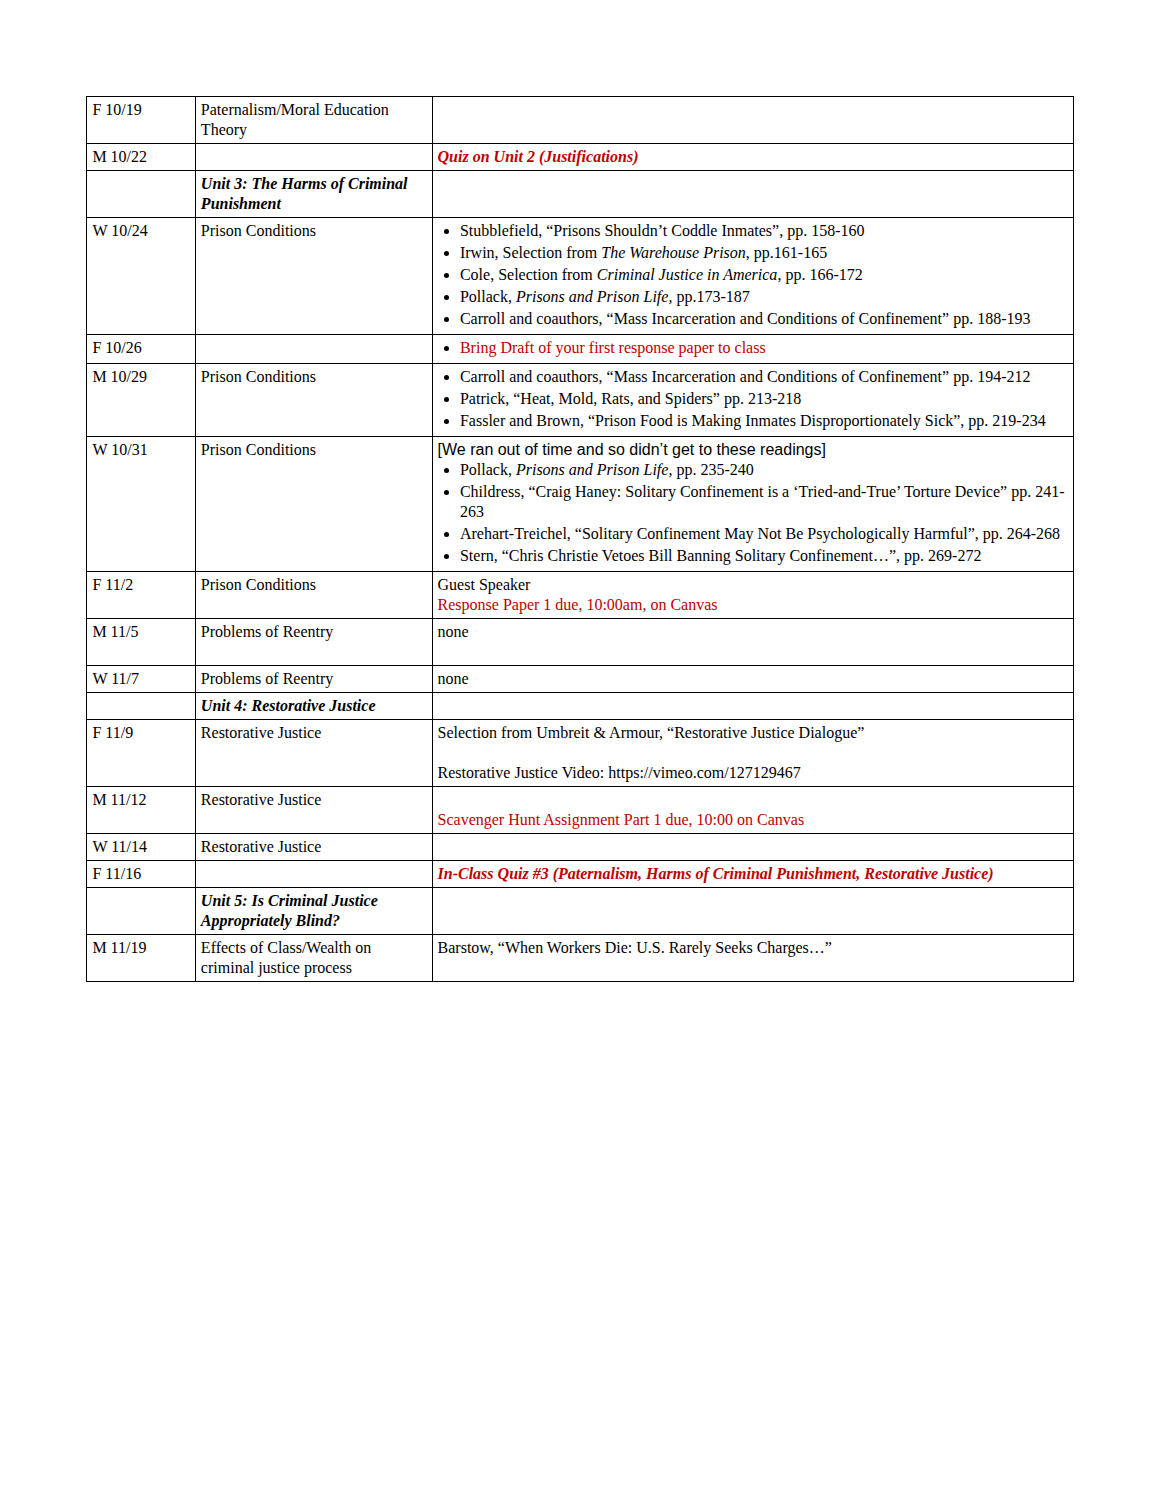| F 10/19 | Paternalism/Moral Education Theory | |
| M 10/22 | | Quiz on Unit 2 (Justifications) |
| | Unit 3: The Harms of Criminal Punishment | |
| W 10/24 | Prison Conditions | Stubblefield, “Prisons Shouldn’t Coddle Inmates”, pp. 158-160 Irwin, Selection from The Warehouse Prison , pp.161-165 Cole, Selection from Criminal Justice in America , pp. 166-172 Pollack, Prisons and Prison Life, pp.173-187 Carroll and coauthors, “Mass Incarceration and Conditions of Confinement” pp. 188-193 |
| F 10/26 | | Bring Draft of your first response paper to class |
| M 10/29 | Prison Conditions | Carroll and coauthors, “Mass Incarceration and Conditions of Confinement” pp. 194-212 Patrick, “Heat, Mold, Rats, and Spiders” pp. 213-218 Fassler and Brown, “Prison Food is Making Inmates Disproportionately Sick”, pp. 219-234 |
| W 10/31 | Prison Conditions | [We ran out of time and so didn’t get to these readings] Pollack, Prisons and Prison Life, pp. 235-240 Childress, “Craig Haney: Solitary Confinement is a ‘Tried-and-True’ Torture Device” pp. 241-263 Arehart-Treichel, “Solitary Confinement May Not Be Psychologically Harmful”, pp. 264-268 Stern, “Chris Christie Vetoes Bill Banning Solitary Confinement…”, pp. 269-272 |
| F 11/2 | Prison Conditions | Guest Speaker Response Paper 1 due, 10:00am, on Canvas |
| M 11/5 | Problems of Reentry | none |
| W 11/7 | Problems of Reentry | none |
| | Unit 4: Restorative Justice | |
| F 11/9 | Restorative Justice | Selection from Umbreit & Armour, “Restorative Justice Dialogue” Restorative Justice Video: https://vimeo.com/127129467 |
| M 11/12 | Restorative Justice | Scavenger Hunt Assignment Part 1 due, 10:00 on Canvas |
| W 11/14 | Restorative Justice | |
| F 11/16 | | In-Class Quiz #3 (Paternalism, Harms of Criminal Punishment, Restorative Justice) |
| | Unit 5: Is Criminal Justice Appropriately Blind? | |
| M 11/19 | Effects of Class/Wealth on criminal justice process | Barstow, “When Workers Die: U.S. Rarely Seeks Charges…” |